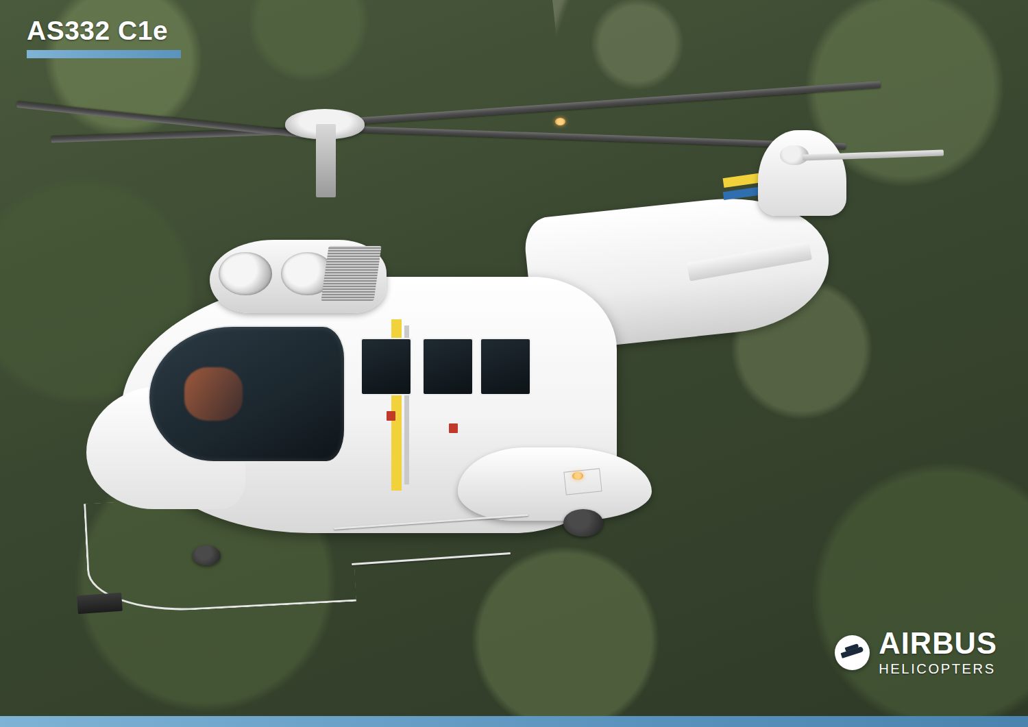AS332 C1e
AIRBUS HELICOPTERS